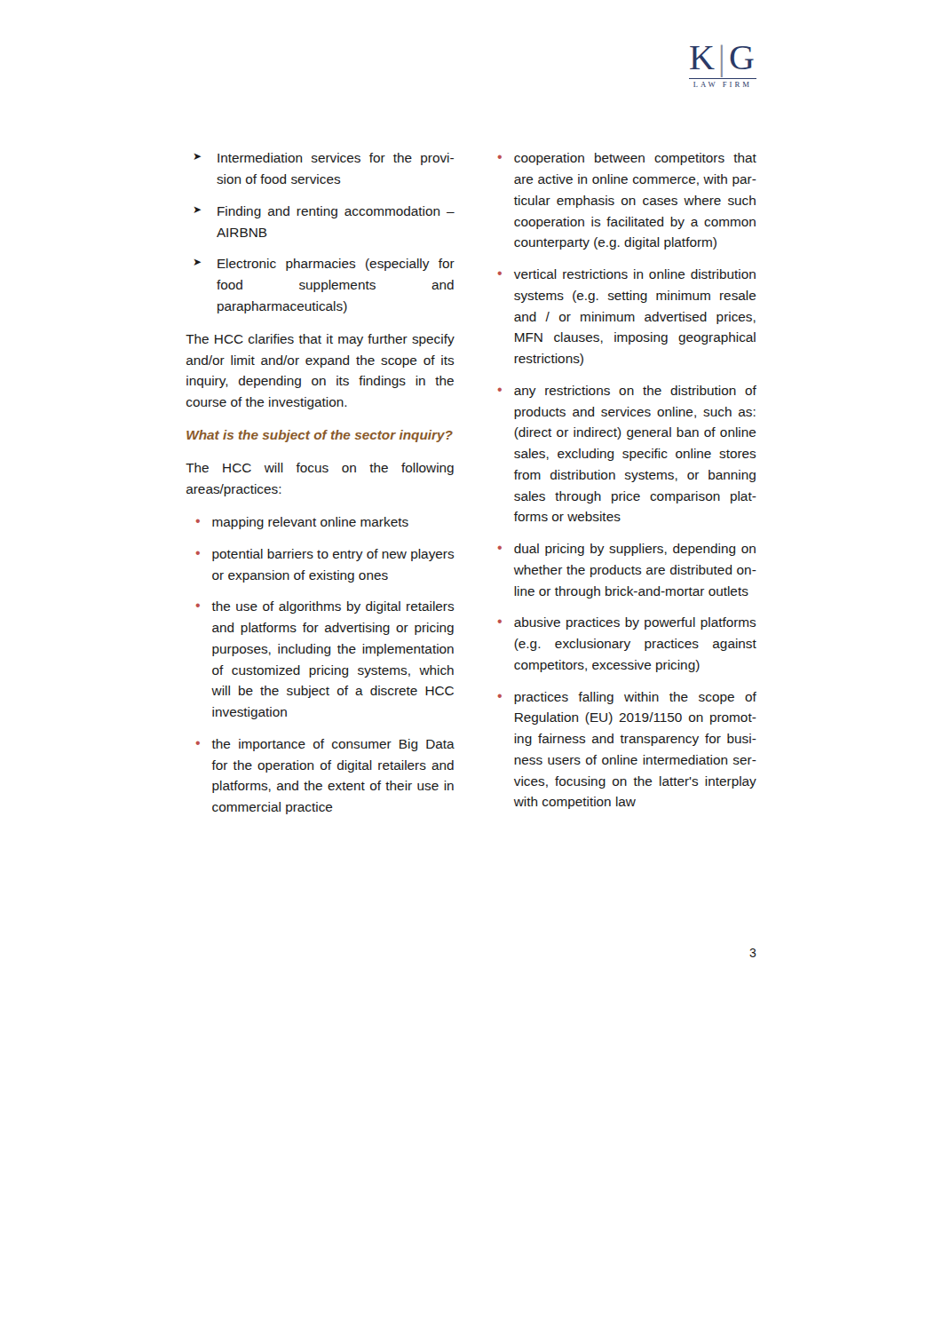K|G
LAW FIRM
Intermediation services for the provision of food services
Finding and renting accommodation – AIRBNB
Electronic pharmacies (especially for food supplements and parapharmaceuticals)
The HCC clarifies that it may further specify and/or limit and/or expand the scope of its inquiry, depending on its findings in the course of the investigation.
What is the subject of the sector inquiry?
The HCC will focus on the following areas/practices:
mapping relevant online markets
potential barriers to entry of new players or expansion of existing ones
the use of algorithms by digital retailers and platforms for advertising or pricing purposes, including the implementation of customized pricing systems, which will be the subject of a discrete HCC investigation
the importance of consumer Big Data for the operation of digital retailers and platforms, and the extent of their use in commercial practice
cooperation between competitors that are active in online commerce, with particular emphasis on cases where such cooperation is facilitated by a common counterparty (e.g. digital platform)
vertical restrictions in online distribution systems (e.g. setting minimum resale and / or minimum advertised prices, MFN clauses, imposing geographical restrictions)
any restrictions on the distribution of products and services online, such as: (direct or indirect) general ban of online sales, excluding specific online stores from distribution systems, or banning sales through price comparison platforms or websites
dual pricing by suppliers, depending on whether the products are distributed online or through brick-and-mortar outlets
abusive practices by powerful platforms (e.g. exclusionary practices against competitors, excessive pricing)
practices falling within the scope of Regulation (EU) 2019/1150 on promoting fairness and transparency for business users of online intermediation services, focusing on the latter's interplay with competition law
3